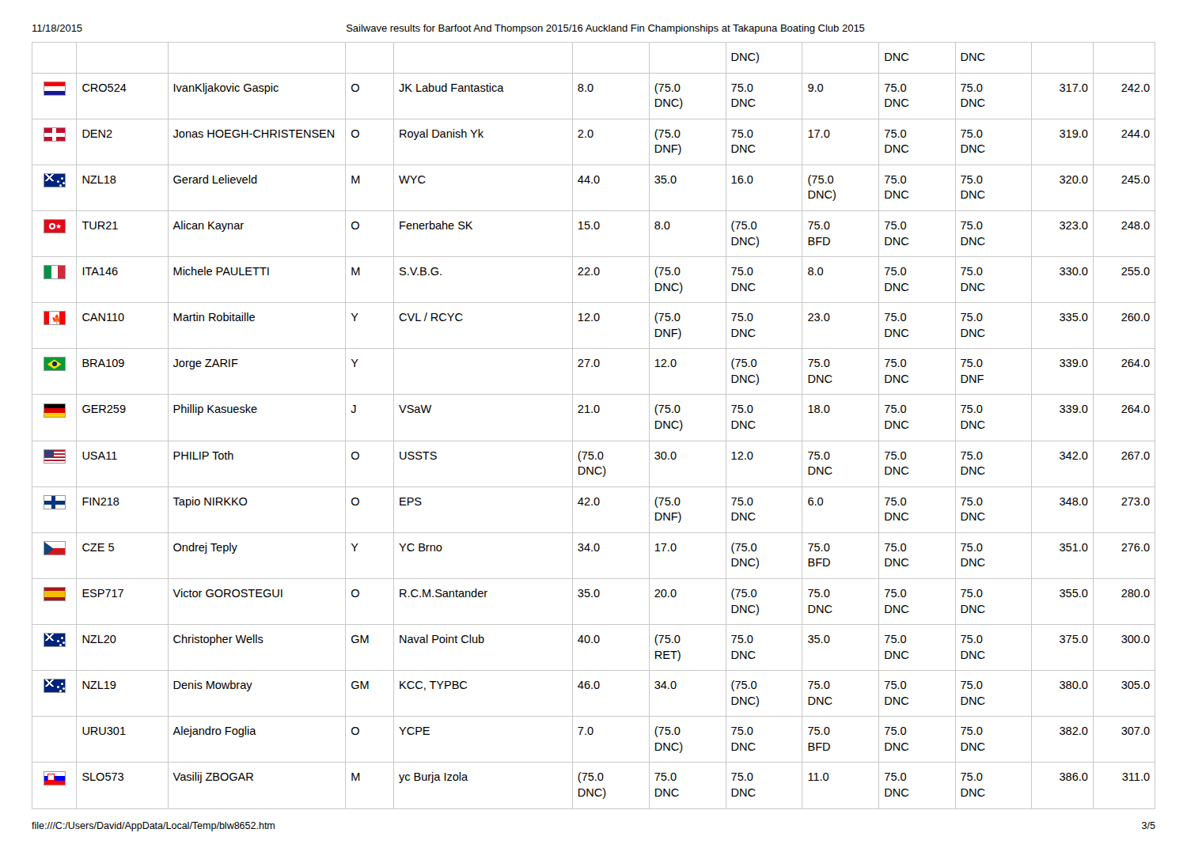11/18/2015
Sailwave results for Barfoot And Thompson 2015/16 Auckland Fin Championships at Takapuna Boating Club 2015
| | | | | | | | DNC) | | DNC | DNC | | |
| | CRO524 | IvanKljakovic Gaspic | O | JK Labud Fantastica | 8.0 | (75.0 DNC) | 75.0 DNC | 9.0 | 75.0 DNC | 75.0 DNC | 317.0 | 242.0 |
| | DEN2 | Jonas HOEGH-CHRISTENSEN | O | Royal Danish Yk | 2.0 | (75.0 DNF) | 75.0 DNC | 17.0 | 75.0 DNC | 75.0 DNC | 319.0 | 244.0 |
| | NZL18 | Gerard Lelieveld | M | WYC | 44.0 | 35.0 | 16.0 | (75.0 DNC) | 75.0 DNC | 75.0 DNC | 320.0 | 245.0 |
| | TUR21 | Alican Kaynar | O | Fenerbahe SK | 15.0 | 8.0 | (75.0 DNC) | 75.0 BFD | 75.0 DNC | 75.0 DNC | 323.0 | 248.0 |
| | ITA146 | Michele PAULETTI | M | S.V.B.G. | 22.0 | (75.0 DNC) | 75.0 DNC | 8.0 | 75.0 DNC | 75.0 DNC | 330.0 | 255.0 |
| | CAN110 | Martin Robitaille | Y | CVL / RCYC | 12.0 | (75.0 DNF) | 75.0 DNC | 23.0 | 75.0 DNC | 75.0 DNC | 335.0 | 260.0 |
| | BRA109 | Jorge ZARIF | Y | | 27.0 | 12.0 | (75.0 DNC) | 75.0 DNC | 75.0 DNC | 75.0 DNF | 339.0 | 264.0 |
| | GER259 | Phillip Kasueske | J | VSaW | 21.0 | (75.0 DNC) | 75.0 DNC | 18.0 | 75.0 DNC | 75.0 DNC | 339.0 | 264.0 |
| | USA11 | PHILIP Toth | O | USSTS | (75.0 DNC) | 30.0 | 12.0 | 75.0 DNC | 75.0 DNC | 75.0 DNC | 342.0 | 267.0 |
| | FIN218 | Tapio NIRKKO | O | EPS | 42.0 | (75.0 DNF) | 75.0 DNC | 6.0 | 75.0 DNC | 75.0 DNC | 348.0 | 273.0 |
| | CZE 5 | Ondrej Teply | Y | YC Brno | 34.0 | 17.0 | (75.0 DNC) | 75.0 BFD | 75.0 DNC | 75.0 DNC | 351.0 | 276.0 |
| | ESP717 | Victor GOROSTEGUI | O | R.C.M.Santander | 35.0 | 20.0 | (75.0 DNC) | 75.0 DNC | 75.0 DNC | 75.0 DNC | 355.0 | 280.0 |
| | NZL20 | Christopher Wells | GM | Naval Point Club | 40.0 | (75.0 RET) | 75.0 DNC | 35.0 | 75.0 DNC | 75.0 DNC | 375.0 | 300.0 |
| | NZL19 | Denis Mowbray | GM | KCC, TYPBC | 46.0 | 34.0 | (75.0 DNC) | 75.0 DNC | 75.0 DNC | 75.0 DNC | 380.0 | 305.0 |
| | URU301 | Alejandro Foglia | O | YCPE | 7.0 | (75.0 DNC) | 75.0 DNC | 75.0 BFD | 75.0 DNC | 75.0 DNC | 382.0 | 307.0 |
| | SLO573 | Vasilij ZBOGAR | M | yc Burja Izola | (75.0 DNC) | 75.0 DNC | 75.0 DNC | 11.0 | 75.0 DNC | 75.0 DNC | 386.0 | 311.0 |
file:///C:/Users/David/AppData/Local/Temp/blw8652.htm
3/5